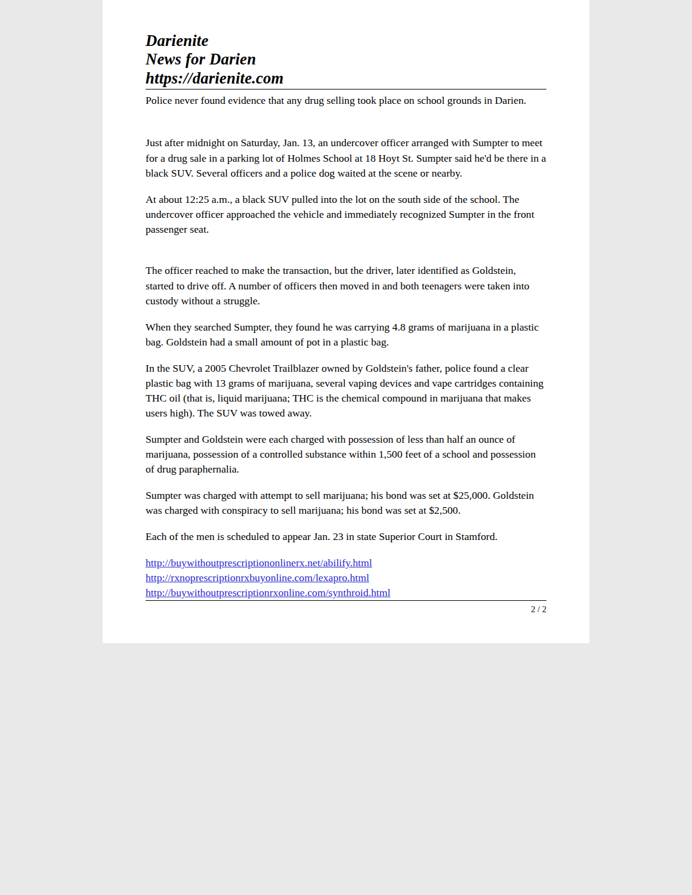Darienite News for Darien https://darienite.com
Police never found evidence that any drug selling took place on school grounds in Darien.
Just after midnight on Saturday, Jan. 13, an undercover officer arranged with Sumpter to meet for a drug sale in a parking lot of Holmes School at 18 Hoyt St. Sumpter said he'd be there in a black SUV. Several officers and a police dog waited at the scene or nearby.
At about 12:25 a.m., a black SUV pulled into the lot on the south side of the school. The undercover officer approached the vehicle and immediately recognized Sumpter in the front passenger seat.
The officer reached to make the transaction, but the driver, later identified as Goldstein, started to drive off. A number of officers then moved in and both teenagers were taken into custody without a struggle.
When they searched Sumpter, they found he was carrying 4.8 grams of marijuana in a plastic bag. Goldstein had a small amount of pot in a plastic bag.
In the SUV, a 2005 Chevrolet Trailblazer owned by Goldstein's father, police found a clear plastic bag with 13 grams of marijuana, several vaping devices and vape cartridges containing THC oil (that is, liquid marijuana; THC is the chemical compound in marijuana that makes users high). The SUV was towed away.
Sumpter and Goldstein were each charged with possession of less than half an ounce of marijuana, possession of a controlled substance within 1,500 feet of a school and possession of drug paraphernalia.
Sumpter was charged with attempt to sell marijuana; his bond was set at $25,000. Goldstein was charged with conspiracy to sell marijuana; his bond was set at $2,500.
Each of the men is scheduled to appear Jan. 23 in state Superior Court in Stamford.
http://buywithoutprescriptiononlinerx.net/abilify.html http://rxnoprescriptionrxbuyonline.com/lexapro.html http://buywithoutprescriptionrxonline.com/synthroid.html
2 / 2